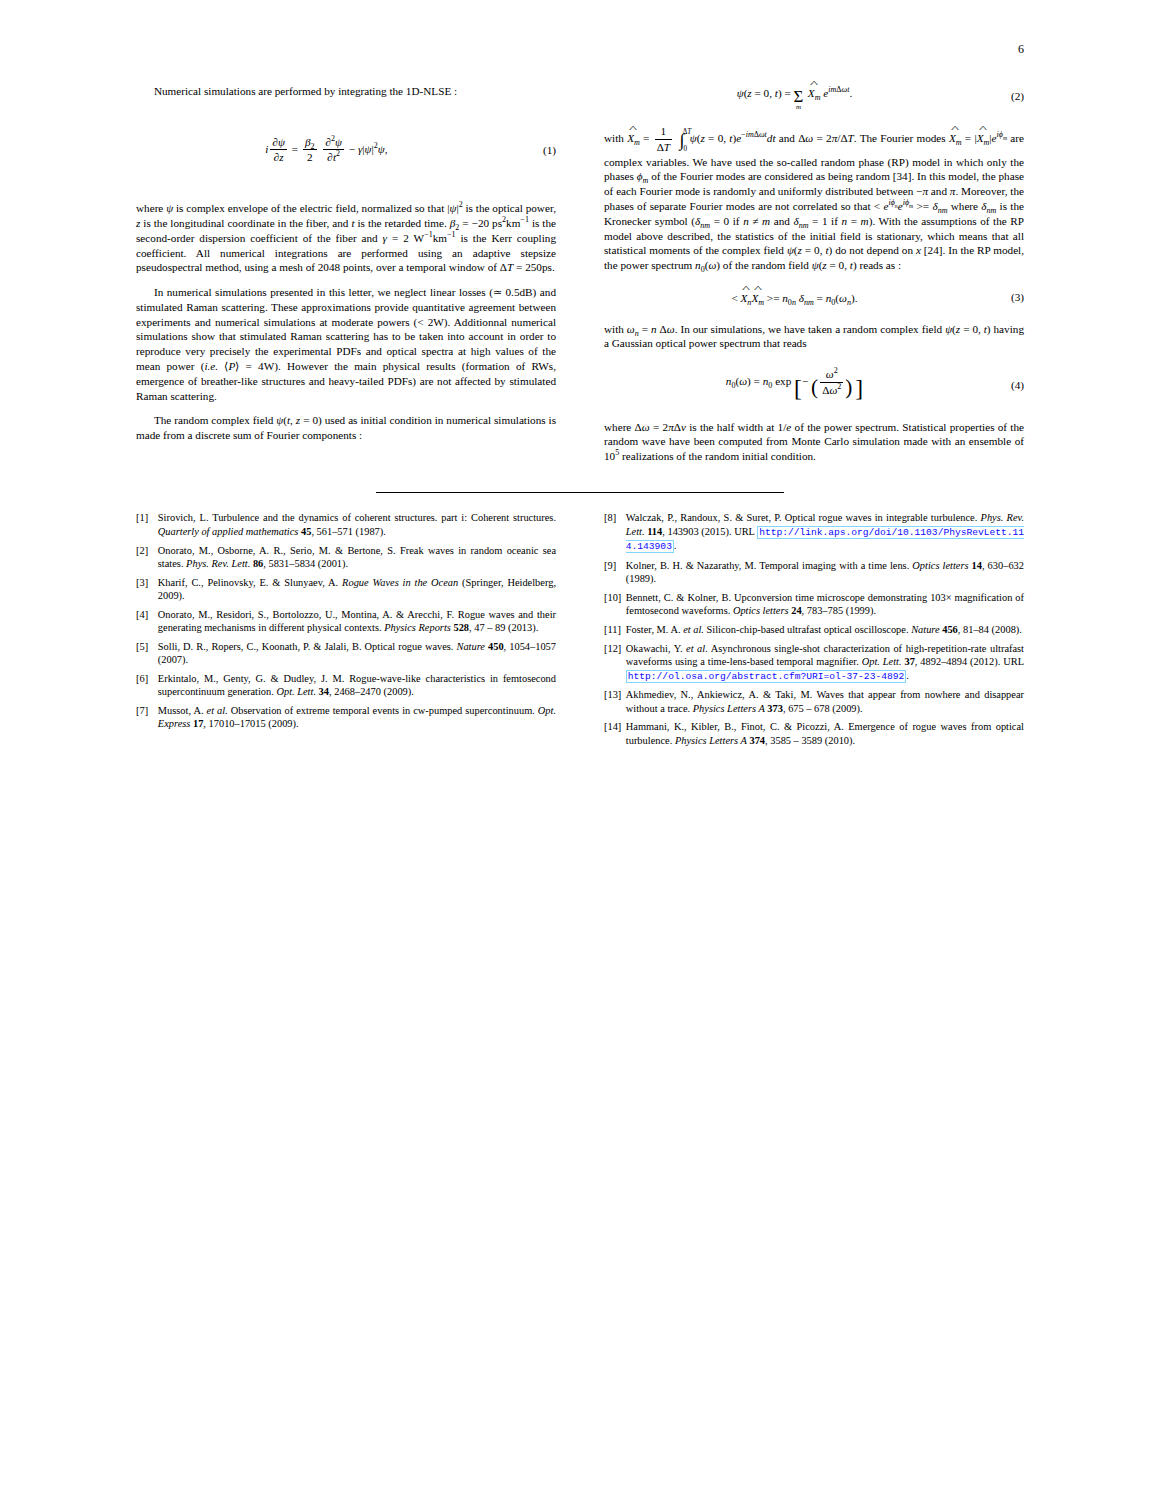6
Numerical simulations are performed by integrating the 1D-NLSE :
i∂ψ∂z = β22 ∂2ψ∂t2 − γ|ψ|2ψ,
(1)
where ψ is complex envelope of the electric field, normalized so that |ψ|2 is the optical power, z is the longitudinal coordinate in the fiber, and t is the retarded time. β2 = −20 ps2km−1 is the second-order dispersion coefficient of the fiber and γ = 2 W−1km−1 is the Kerr coupling coefficient. All numerical integrations are performed using an adaptive stepsize pseudospectral method, using a mesh of 2048 points, over a temporal window of ΔT = 250ps.
In numerical simulations presented in this letter, we neglect linear losses (≃ 0.5dB) and stimulated Raman scattering. These approximations provide quantitative agreement between experiments and numerical simulations at moderate powers (< 2W). Additionnal numerical simulations show that stimulated Raman scattering has to be taken into account in order to reproduce very precisely the experimental PDFs and optical spectra at high values of the mean power (i.e. ⟨P⟩ = 4W). However the main physical results (formation of RWs, emergence of breather-like structures and heavy-tailed PDFs) are not affected by stimulated Raman scattering.
The random complex field ψ(t, z = 0) used as initial condition in numerical simulations is made from a discrete sum of Fourier components :
ψ(z = 0, t) = Σm Xm eim Δωt.
(2)
with Xm = 1 ΔT ∫ΔT 0 ψ(z = 0, t)e−im Δωtdt and Δω = 2π/ΔT. The Fourier modes Xm = |Xm|eiϕm are complex variables. We have used the so-called random phase (RP) model in which only the phases ϕm of the Fourier modes are considered as being random [34]. In this model, the phase of each Fourier mode is randomly and uniformly distributed between −π and π. Moreover, the phases of separate Fourier modes are not correlated so that < eiϕneiϕm >= δnm where δnm is the Kronecker symbol (δnm = 0 if n ≠ m and δnm = 1 if n = m). With the assumptions of the RP model above described, the statistics of the initial field is stationary, which means that all statistical moments of the complex field ψ(z = 0, t) do not depend on x [24]. In the RP model, the power spectrum n0(ω) of the random field ψ(z = 0, t) reads as :
< Xn Xm >= n0n δnm = n0(ωn).
(3)
with ωn = n Δω. In our simulations, we have taken a random complex field ψ(z = 0, t) having a Gaussian optical power spectrum that reads
n0(ω) = n0 exp [− (ω2 Δω2) ]
(4)
where Δω = 2π Δν is the half width at 1/e of the power spectrum. Statistical properties of the random wave have been computed from Monte Carlo simulation made with an ensemble of 105 realizations of the random initial condition.
Sirovich, L. Turbulence and the dynamics of coherent structures. part i: Coherent structures. Quarterly of applied mathematics 45, 561–571 (1987).
Onorato, M., Osborne, A. R., Serio, M. & Bertone, S. Freak waves in random oceanic sea states. Phys. Rev. Lett. 86, 5831–5834 (2001).
Kharif, C., Pelinovsky, E. & Slunyaev, A. Rogue Waves in the Ocean (Springer, Heidelberg, 2009).
Onorato, M., Residori, S., Bortolozzo, U., Montina, A. & Arecchi, F. Rogue waves and their generating mechanisms in different physical contexts. Physics Reports 528, 47 – 89 (2013).
Solli, D. R., Ropers, C., Koonath, P. & Jalali, B. Optical rogue waves. Nature 450, 1054–1057 (2007).
Erkintalo, M., Genty, G. & Dudley, J. M. Rogue-wave-like characteristics in femtosecond supercontinuum generation. Opt. Lett. 34, 2468–2470 (2009).
Mussot, A. et al. Observation of extreme temporal events in cw-pumped supercontinuum. Opt. Express 17, 17010–17015 (2009).
Walczak, P., Randoux, S. & Suret, P. Optical rogue waves in integrable turbulence. Phys. Rev. Lett. 114, 143903 (2015). URL http://link.aps.org/doi/10.1103/PhysRevLett.114.143903.
Kolner, B. H. & Nazarathy, M. Temporal imaging with a time lens. Optics letters 14, 630–632 (1989).
Bennett, C. & Kolner, B. Upconversion time microscope demonstrating 103× magnification of femtosecond waveforms. Optics letters 24, 783–785 (1999).
Foster, M. A. et al. Silicon-chip-based ultrafast optical oscilloscope. Nature 456, 81–84 (2008).
Okawachi, Y. et al. Asynchronous single-shot characterization of high-repetition-rate ultrafast waveforms using a time-lens-based temporal magnifier. Opt. Lett. 37, 4892–4894 (2012). URL http://ol.osa.org/abstract.cfm?URI=ol-37-23-4892.
Akhmediev, N., Ankiewicz, A. & Taki, M. Waves that appear from nowhere and disappear without a trace. Physics Letters A 373, 675 – 678 (2009).
Hammani, K., Kibler, B., Finot, C. & Picozzi, A. Emergence of rogue waves from optical turbulence. Physics Letters A 374, 3585 – 3589 (2010).